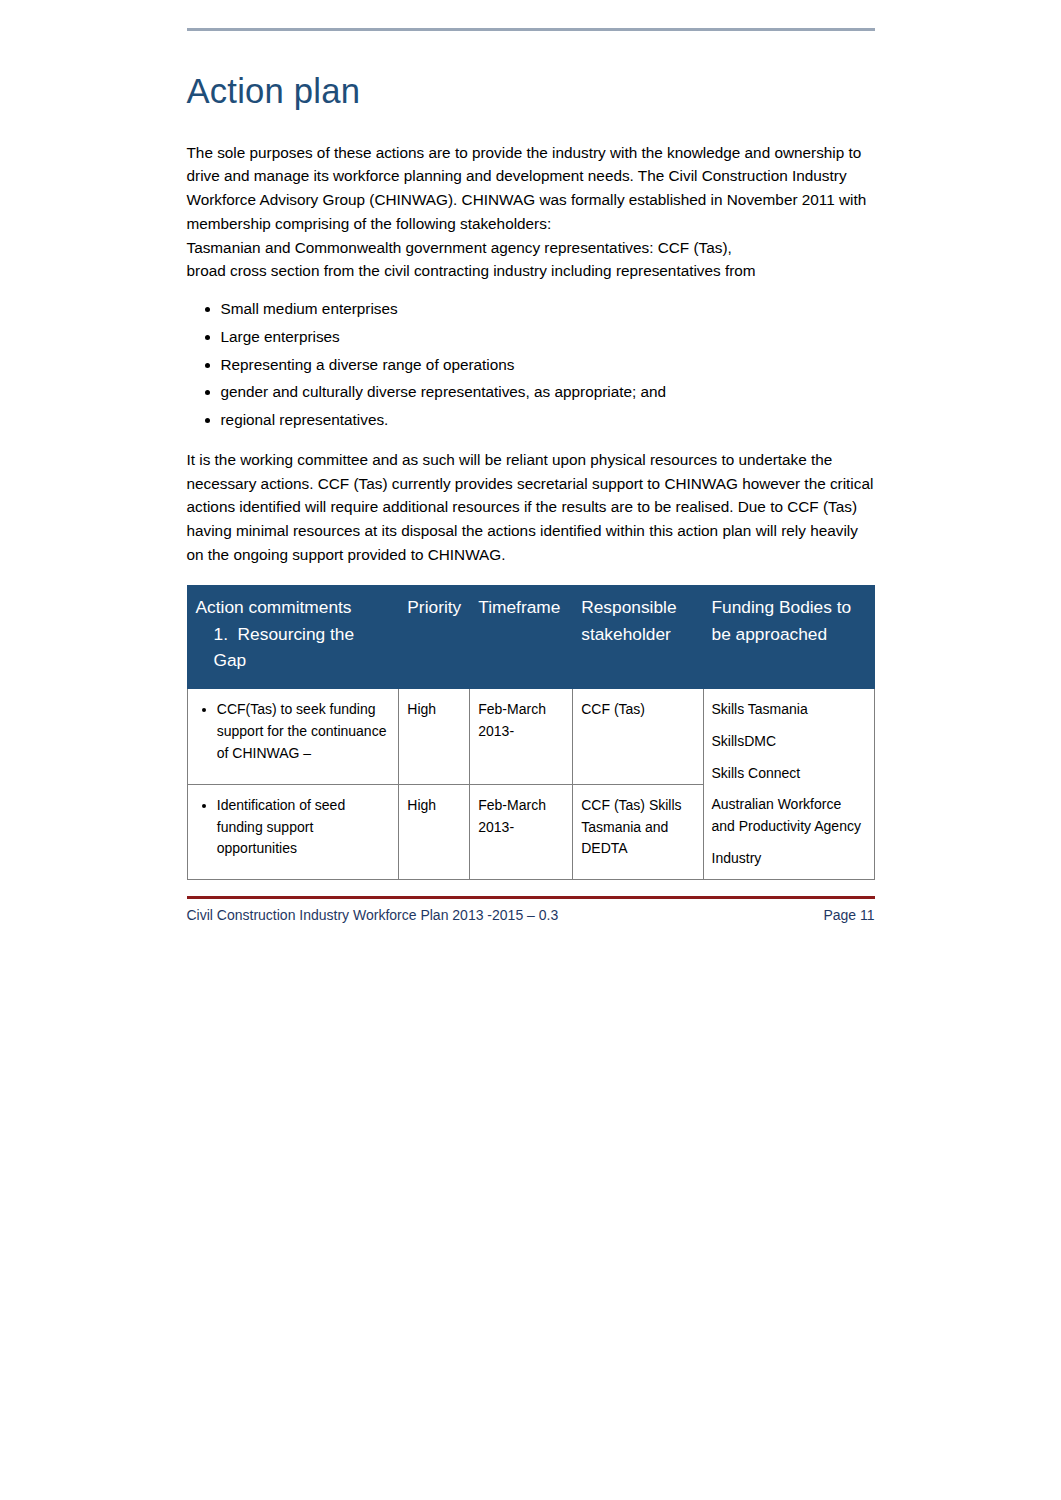Action plan
The sole purposes of these actions are to provide the industry with the knowledge and ownership to drive and manage its workforce planning and development needs. The Civil Construction Industry Workforce Advisory Group (CHINWAG). CHINWAG was formally established in November 2011 with membership comprising of the following stakeholders:
Tasmanian and Commonwealth government agency representatives: CCF (Tas),
broad cross section from the civil contracting industry including representatives from
Small medium enterprises
Large enterprises
Representing a diverse range of operations
gender and culturally diverse representatives, as appropriate; and
regional representatives.
It is the working committee and as such will be reliant upon physical resources to undertake the necessary actions. CCF (Tas) currently provides secretarial support to CHINWAG however the critical actions identified will require additional resources if the results are to be realised. Due to CCF (Tas) having minimal resources at its disposal the actions identified within this action plan will rely heavily on the ongoing support provided to CHINWAG.
| Action commitments 1. Resourcing the Gap | Priority | Timeframe | Responsible stakeholder | Funding Bodies to be approached |
| --- | --- | --- | --- | --- |
| | CCF(Tas) to seek funding support for the continuance of CHINWAG – | High | Feb-March 2013- | CCF (Tas) | Skills Tasmania SkillsDMC Skills Connect Australian Workforce and Productivity Agency Industry |
| | Identification of seed funding support opportunities | High | Feb-March 2013- | CCF (Tas) Skills Tasmania and DEDTA |
Civil Construction Industry Workforce Plan 2013 -2015 – 0.3 Page 11